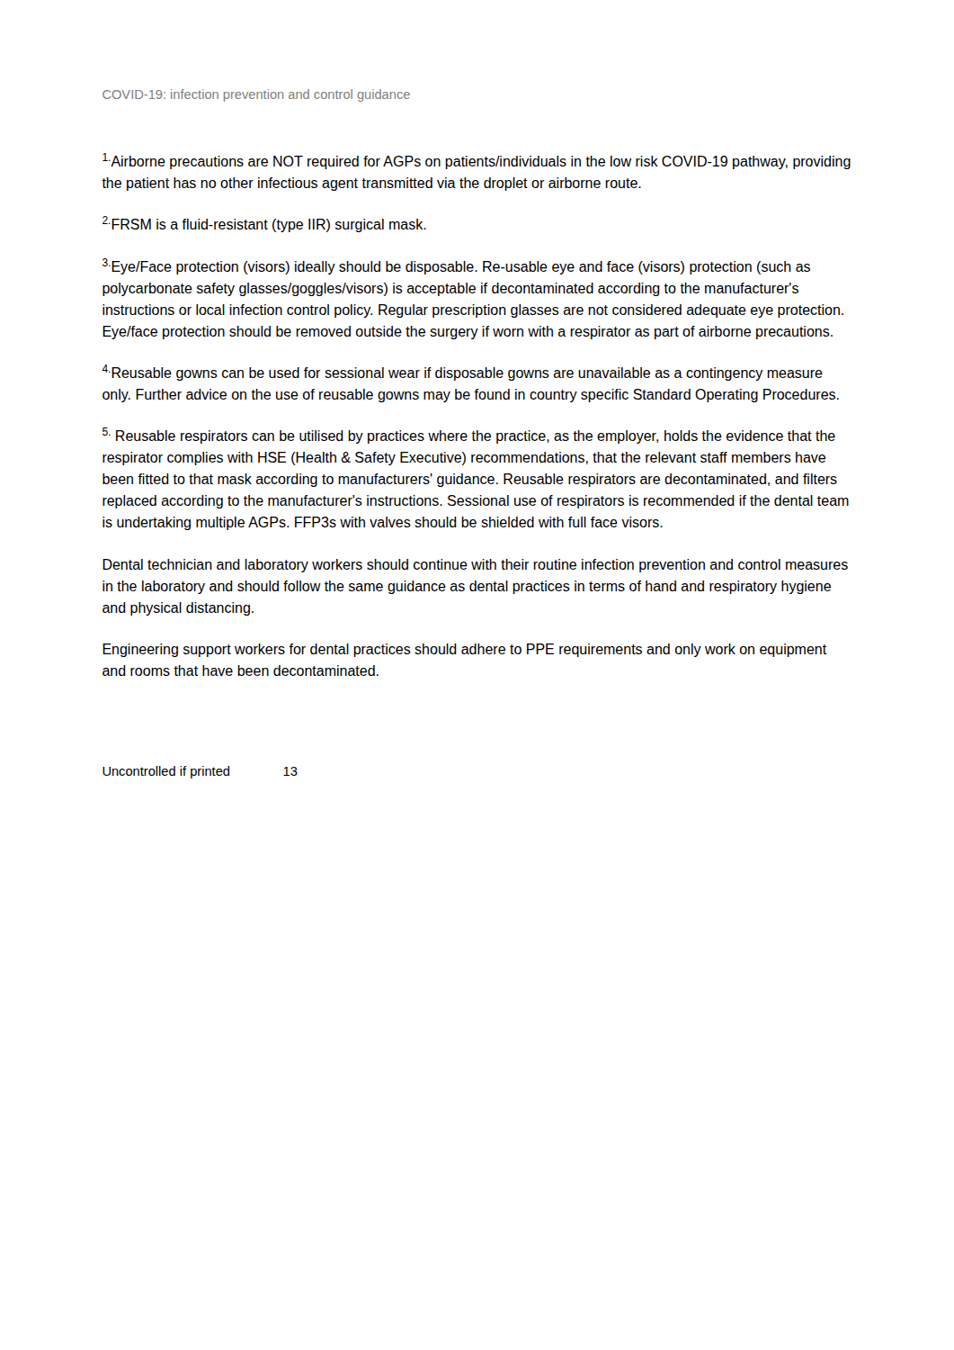COVID-19: infection prevention and control guidance
1.Airborne precautions are NOT required for AGPs on patients/individuals in the low risk COVID-19 pathway, providing the patient has no other infectious agent transmitted via the droplet or airborne route.
2.FRSM is a fluid-resistant (type IIR) surgical mask.
3.Eye/Face protection (visors) ideally should be disposable. Re-usable eye and face (visors) protection (such as polycarbonate safety glasses/goggles/visors) is acceptable if decontaminated according to the manufacturer's instructions or local infection control policy. Regular prescription glasses are not considered adequate eye protection. Eye/face protection should be removed outside the surgery if worn with a respirator as part of airborne precautions.
4.Reusable gowns can be used for sessional wear if disposable gowns are unavailable as a contingency measure only. Further advice on the use of reusable gowns may be found in country specific Standard Operating Procedures.
5. Reusable respirators can be utilised by practices where the practice, as the employer, holds the evidence that the respirator complies with HSE (Health & Safety Executive) recommendations, that the relevant staff members have been fitted to that mask according to manufacturers' guidance. Reusable respirators are decontaminated, and filters replaced according to the manufacturer's instructions. Sessional use of respirators is recommended if the dental team is undertaking multiple AGPs. FFP3s with valves should be shielded with full face visors.
Dental technician and laboratory workers should continue with their routine infection prevention and control measures in the laboratory and should follow the same guidance as dental practices in terms of hand and respiratory hygiene and physical distancing.
Engineering support workers for dental practices should adhere to PPE requirements and only work on equipment and rooms that have been decontaminated.
Uncontrolled if printed 13